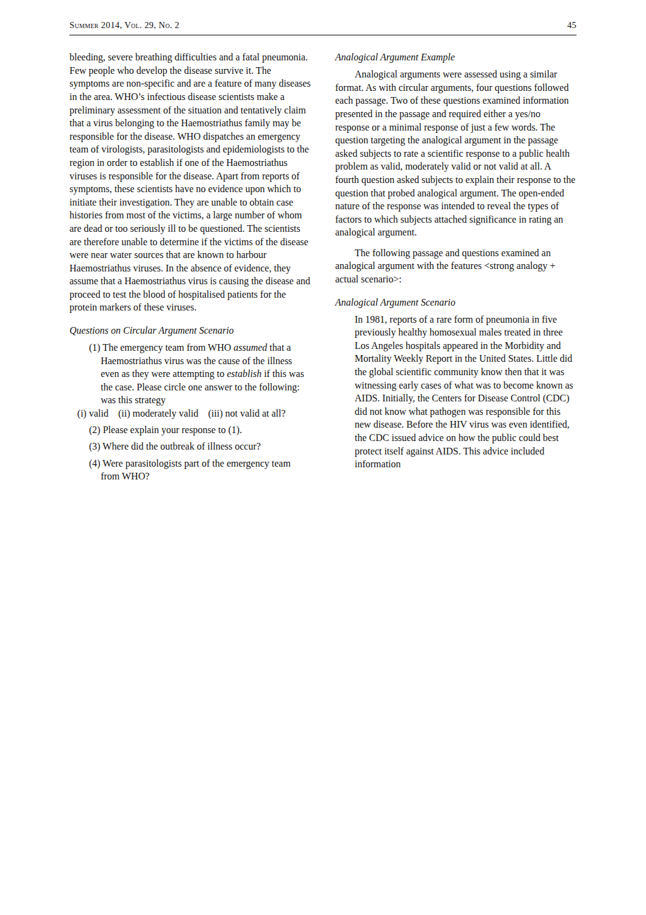Summer 2014, Vol. 29, No. 2 45
bleeding, severe breathing difficulties and a fatal pneumonia. Few people who develop the disease survive it. The symptoms are non-specific and are a feature of many diseases in the area. WHO’s infectious disease scientists make a preliminary assessment of the situation and tentatively claim that a virus belonging to the Haemostriathus family may be responsible for the disease. WHO dispatches an emergency team of virologists, parasitologists and epidemiologists to the region in order to establish if one of the Haemostriathus viruses is responsible for the disease. Apart from reports of symptoms, these scientists have no evidence upon which to initiate their investigation. They are unable to obtain case histories from most of the victims, a large number of whom are dead or too seriously ill to be questioned. The scientists are therefore unable to determine if the victims of the disease were near water sources that are known to harbour Haemostriathus viruses. In the absence of evidence, they assume that a Haemostriathus virus is causing the disease and proceed to test the blood of hospitalised patients for the protein markers of these viruses.
Questions on Circular Argument Scenario
(1) The emergency team from WHO assumed that a Haemostriathus virus was the cause of the illness even as they were attempting to establish if this was the case. Please circle one answer to the following: was this strategy (i) valid(ii) moderately valid(iii) not valid at all?
(2) Please explain your response to (1).
(3) Where did the outbreak of illness occur?
(4) Were parasitologists part of the emergency team from WHO?
Analogical Argument Example
Analogical arguments were assessed using a similar format. As with circular arguments, four questions followed each passage. Two of these questions examined information presented in the passage and required either a yes/no response or a minimal response of just a few words. The question targeting the analogical argument in the passage asked subjects to rate a scientific response to a public health problem as valid, moderately valid or not valid at all. A fourth question asked subjects to explain their response to the question that probed analogical argument. The open-ended nature of the response was intended to reveal the types of factors to which subjects attached significance in rating an analogical argument.
The following passage and questions examined an analogical argument with the features <strong analogy + actual scenario>:
Analogical Argument Scenario
In 1981, reports of a rare form of pneumonia in five previously healthy homosexual males treated in three Los Angeles hospitals appeared in the Morbidity and Mortality Weekly Report in the United States. Little did the global scientific community know then that it was witnessing early cases of what was to become known as AIDS. Initially, the Centers for Disease Control (CDC) did not know what pathogen was responsible for this new disease. Before the HIV virus was even identified, the CDC issued advice on how the public could best protect itself against AIDS. This advice included information